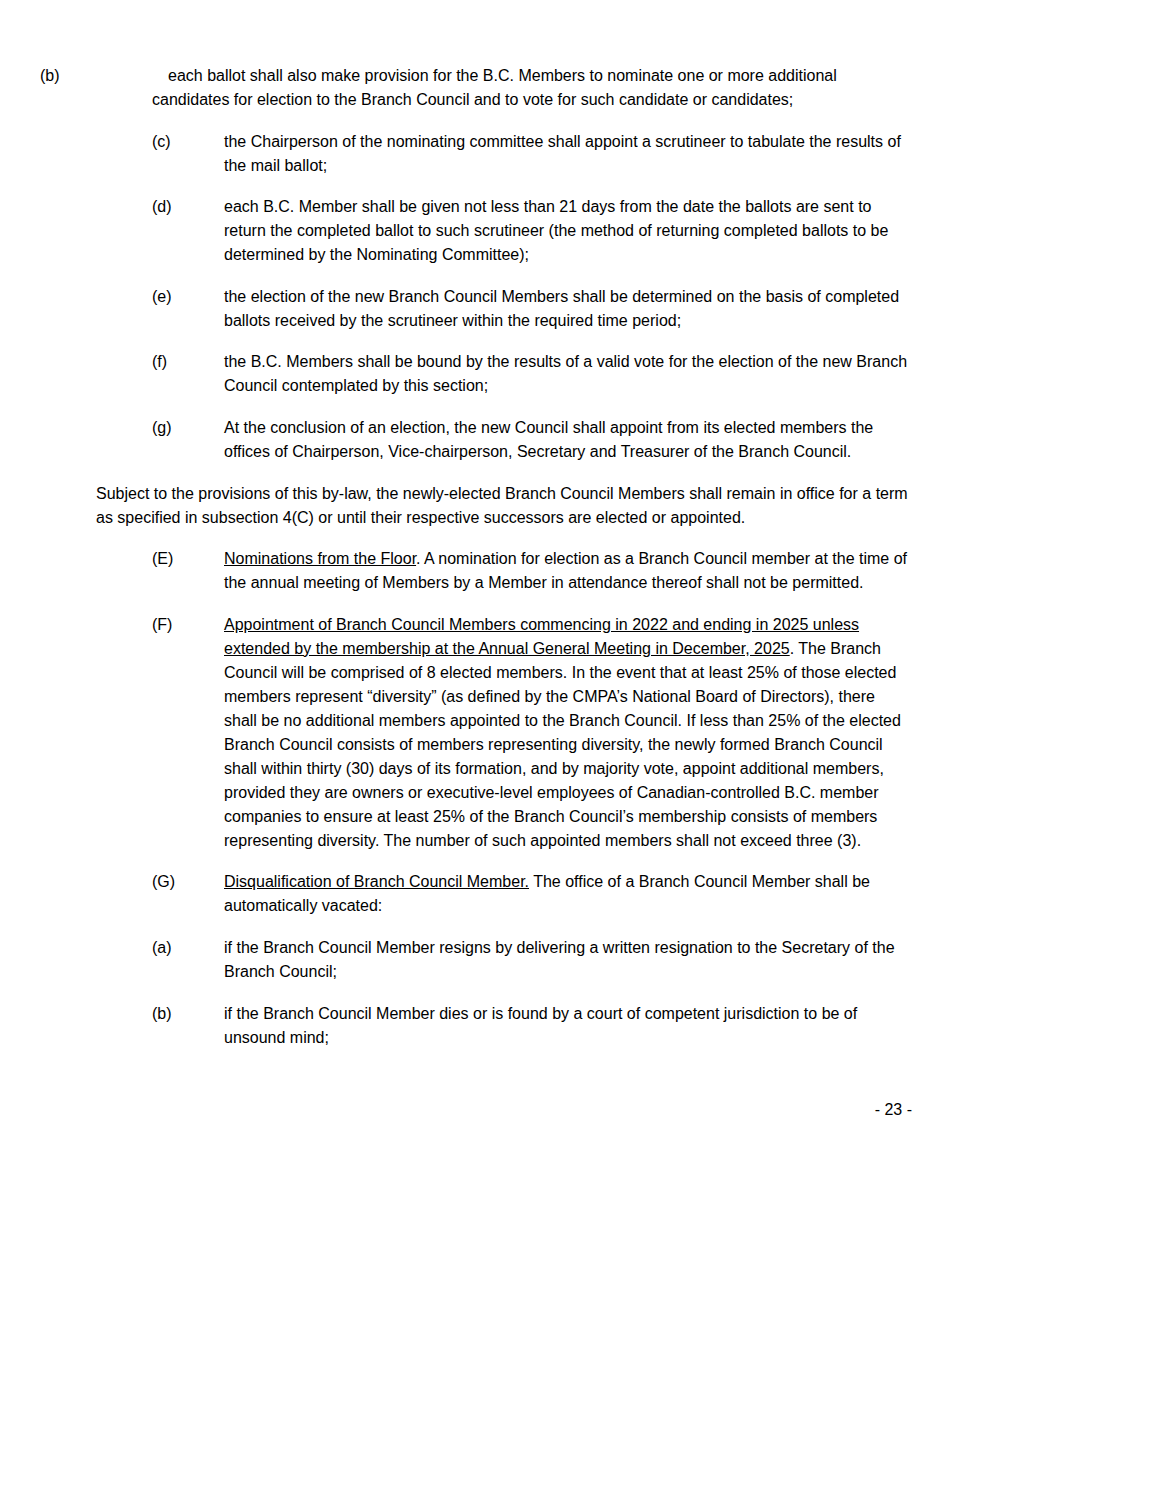(b) each ballot shall also make provision for the B.C. Members to nominate one or more additional candidates for election to the Branch Council and to vote for such candidate or candidates;
(c) the Chairperson of the nominating committee shall appoint a scrutineer to tabulate the results of the mail ballot;
(d) each B.C. Member shall be given not less than 21 days from the date the ballots are sent to return the completed ballot to such scrutineer (the method of returning completed ballots to be determined by the Nominating Committee);
(e) the election of the new Branch Council Members shall be determined on the basis of completed ballots received by the scrutineer within the required time period;
(f) the B.C. Members shall be bound by the results of a valid vote for the election of the new Branch Council contemplated by this section;
(g) At the conclusion of an election, the new Council shall appoint from its elected members the offices of Chairperson, Vice-chairperson, Secretary and Treasurer of the Branch Council.
Subject to the provisions of this by-law, the newly-elected Branch Council Members shall remain in office for a term as specified in subsection 4(C) or until their respective successors are elected or appointed.
(E) Nominations from the Floor. A nomination for election as a Branch Council member at the time of the annual meeting of Members by a Member in attendance thereof shall not be permitted.
(F) Appointment of Branch Council Members commencing in 2022 and ending in 2025 unless extended by the membership at the Annual General Meeting in December, 2025. The Branch Council will be comprised of 8 elected members. In the event that at least 25% of those elected members represent “diversity” (as defined by the CMPA’s National Board of Directors), there shall be no additional members appointed to the Branch Council. If less than 25% of the elected Branch Council consists of members representing diversity, the newly formed Branch Council shall within thirty (30) days of its formation, and by majority vote, appoint additional members, provided they are owners or executive-level employees of Canadian-controlled B.C. member companies to ensure at least 25% of the Branch Council’s membership consists of members representing diversity. The number of such appointed members shall not exceed three (3).
(G) Disqualification of Branch Council Member. The office of a Branch Council Member shall be automatically vacated:
(a) if the Branch Council Member resigns by delivering a written resignation to the Secretary of the Branch Council;
(b) if the Branch Council Member dies or is found by a court of competent jurisdiction to be of unsound mind;
- 23 -